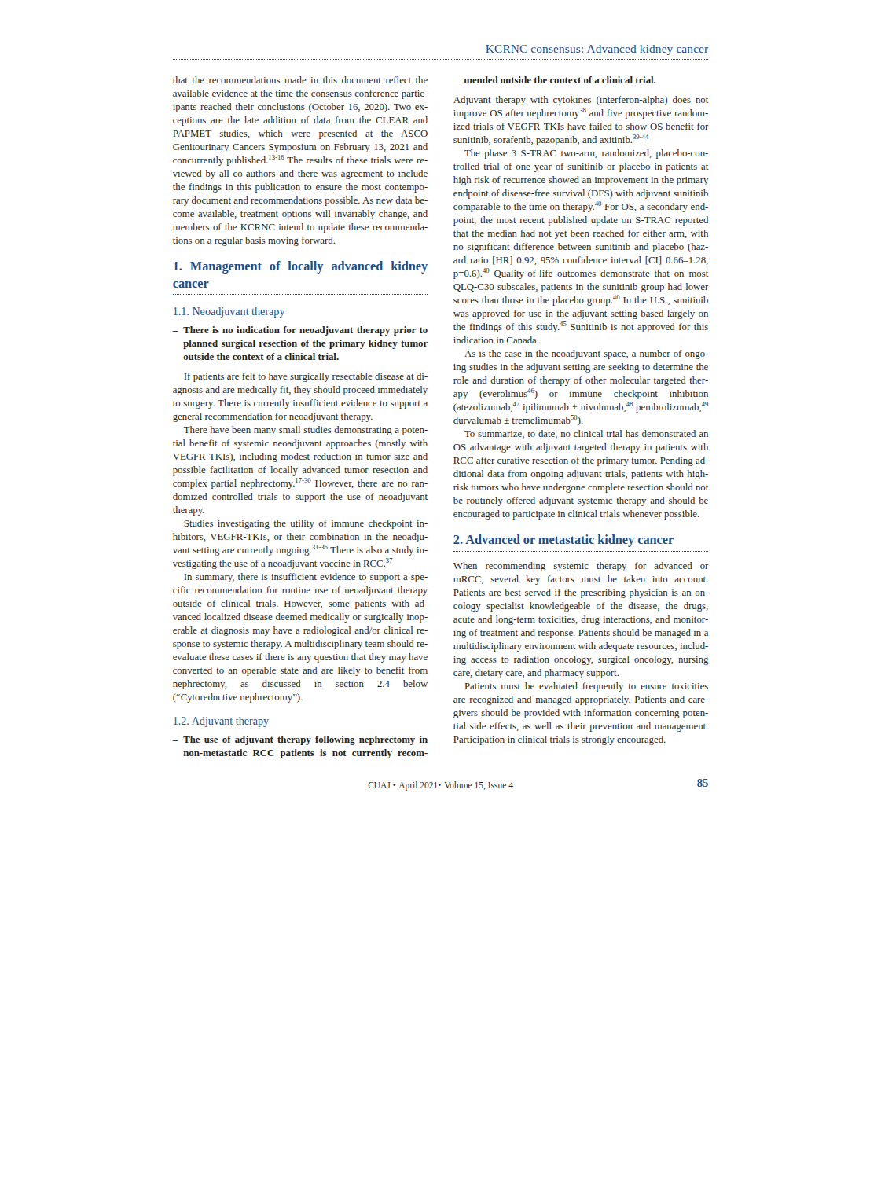KCRNC consensus: Advanced kidney cancer
that the recommendations made in this document reflect the available evidence at the time the consensus conference participants reached their conclusions (October 16, 2020). Two exceptions are the late addition of data from the CLEAR and PAPMET studies, which were presented at the ASCO Genitourinary Cancers Symposium on February 13, 2021 and concurrently published.13-16 The results of these trials were reviewed by all co-authors and there was agreement to include the findings in this publication to ensure the most contemporary document and recommendations possible. As new data become available, treatment options will invariably change, and members of the KCRNC intend to update these recommendations on a regular basis moving forward.
1. Management of locally advanced kidney cancer
1.1. Neoadjuvant therapy
– There is no indication for neoadjuvant therapy prior to planned surgical resection of the primary kidney tumor outside the context of a clinical trial.
If patients are felt to have surgically resectable disease at diagnosis and are medically fit, they should proceed immediately to surgery. There is currently insufficient evidence to support a general recommendation for neoadjuvant therapy.
There have been many small studies demonstrating a potential benefit of systemic neoadjuvant approaches (mostly with VEGFR-TKIs), including modest reduction in tumor size and possible facilitation of locally advanced tumor resection and complex partial nephrectomy.17-30 However, there are no randomized controlled trials to support the use of neoadjuvant therapy.
Studies investigating the utility of immune checkpoint inhibitors, VEGFR-TKIs, or their combination in the neoadjuvant setting are currently ongoing.31-36 There is also a study investigating the use of a neoadjuvant vaccine in RCC.37
In summary, there is insufficient evidence to support a specific recommendation for routine use of neoadjuvant therapy outside of clinical trials. However, some patients with advanced localized disease deemed medically or surgically inoperable at diagnosis may have a radiological and/or clinical response to systemic therapy. A multidisciplinary team should re-evaluate these cases if there is any question that they may have converted to an operable state and are likely to benefit from nephrectomy, as discussed in section 2.4 below (“Cytoreductive nephrectomy”).
1.2. Adjuvant therapy
– The use of adjuvant therapy following nephrectomy in non-metastatic RCC patients is not currently recommended outside the context of a clinical trial.
Adjuvant therapy with cytokines (interferon-alpha) does not improve OS after nephrectomy38 and five prospective randomized trials of VEGFR-TKIs have failed to show OS benefit for sunitinib, sorafenib, pazopanib, and axitinib.39-44
The phase 3 S-TRAC two-arm, randomized, placebo-controlled trial of one year of sunitinib or placebo in patients at high risk of recurrence showed an improvement in the primary endpoint of disease-free survival (DFS) with adjuvant sunitinib comparable to the time on therapy.40 For OS, a secondary endpoint, the most recent published update on S-TRAC reported that the median had not yet been reached for either arm, with no significant difference between sunitinib and placebo (hazard ratio [HR] 0.92, 95% confidence interval [CI] 0.66–1.28, p=0.6).40 Quality-of-life outcomes demonstrate that on most QLQ-C30 subscales, patients in the sunitinib group had lower scores than those in the placebo group.40 In the U.S., sunitinib was approved for use in the adjuvant setting based largely on the findings of this study.45 Sunitinib is not approved for this indication in Canada.
As is the case in the neoadjuvant space, a number of ongoing studies in the adjuvant setting are seeking to determine the role and duration of therapy of other molecular targeted therapy (everolimus46) or immune checkpoint inhibition (atezolizumab,47 ipilimumab + nivolumab,48 pembrolizumab,49 durvalumab ± tremelimumab50).
To summarize, to date, no clinical trial has demonstrated an OS advantage with adjuvant targeted therapy in patients with RCC after curative resection of the primary tumor. Pending additional data from ongoing adjuvant trials, patients with high-risk tumors who have undergone complete resection should not be routinely offered adjuvant systemic therapy and should be encouraged to participate in clinical trials whenever possible.
2. Advanced or metastatic kidney cancer
When recommending systemic therapy for advanced or mRCC, several key factors must be taken into account. Patients are best served if the prescribing physician is an oncology specialist knowledgeable of the disease, the drugs, acute and long-term toxicities, drug interactions, and monitoring of treatment and response. Patients should be managed in a multidisciplinary environment with adequate resources, including access to radiation oncology, surgical oncology, nursing care, dietary care, and pharmacy support.
Patients must be evaluated frequently to ensure toxicities are recognized and managed appropriately. Patients and caregivers should be provided with information concerning potential side effects, as well as their prevention and management. Participation in clinical trials is strongly encouraged.
CUAJ • April 2021• Volume 15, Issue 4
85